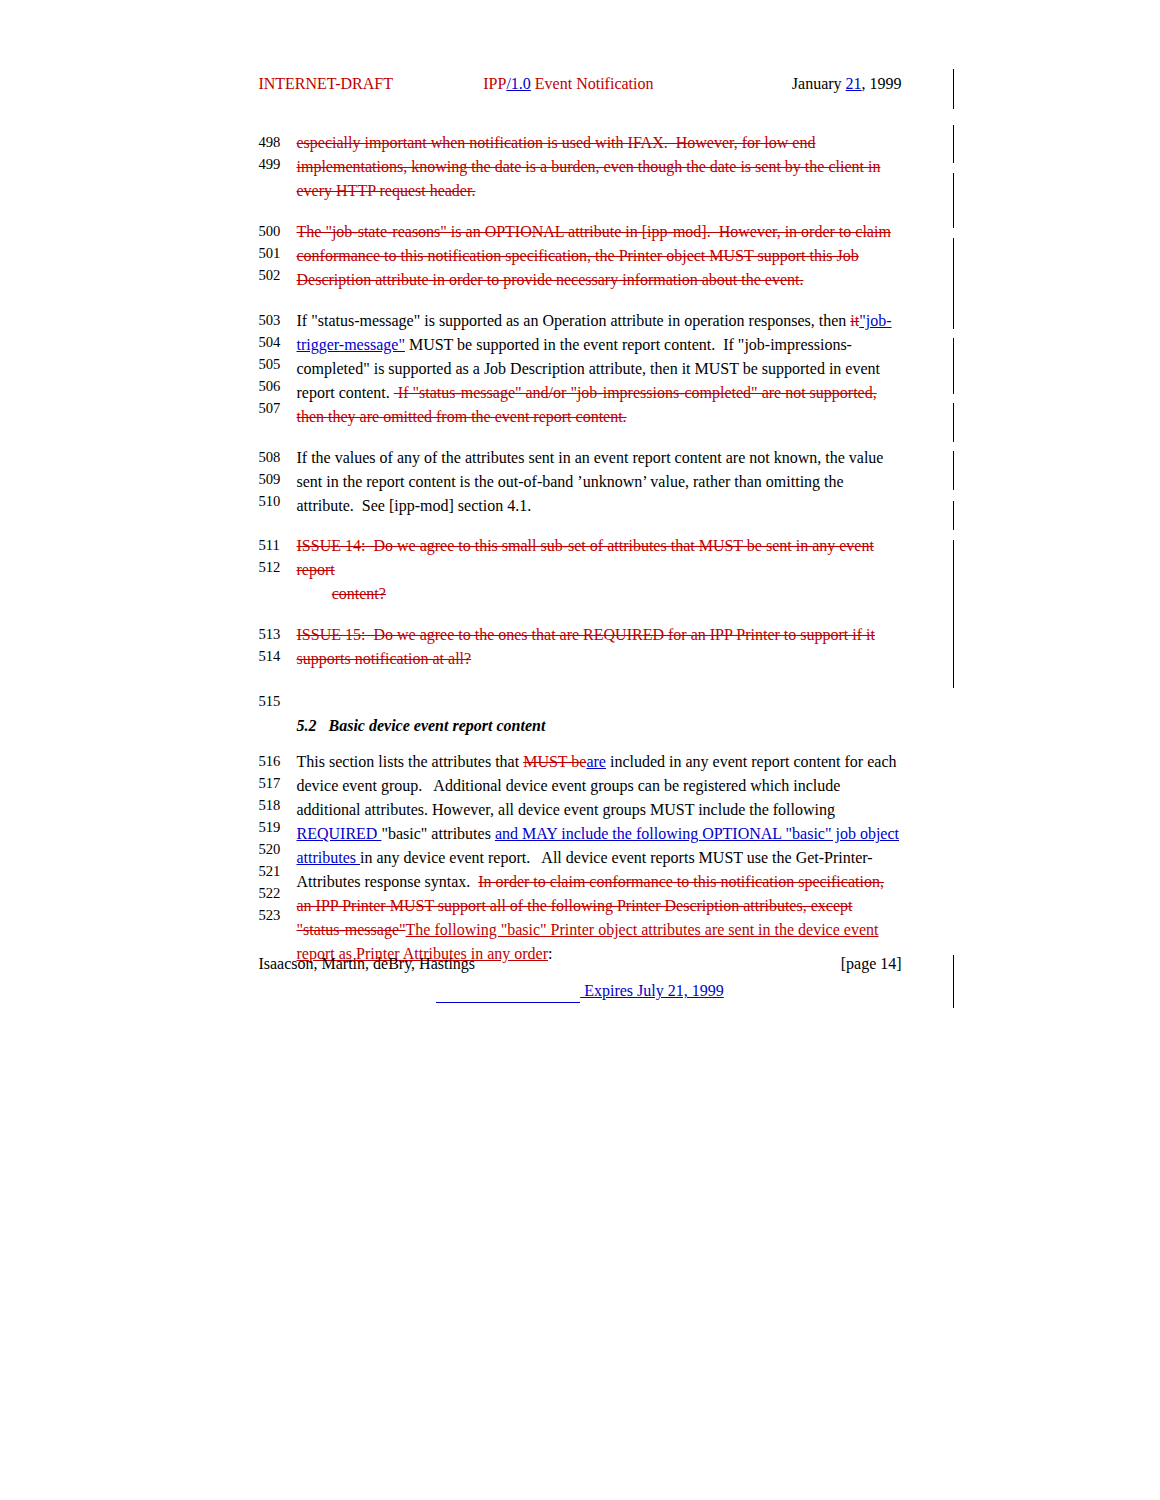INTERNET-DRAFT
IPP/1.0 Event Notification
January 21, 1999
498
499
especially important when notification is used with IFAX. However, for low end implementations, knowing the date is a burden, even though the date is sent by the client in every HTTP request header.
500
501
502
The "job-state-reasons" is an OPTIONAL attribute in [ipp-mod]. However, in order to claim conformance to this notification specification, the Printer object MUST support this Job Description attribute in order to provide necessary information about the event.
503
504
505
506
507
If "status-message" is supported as an Operation attribute in operation responses, then it"job-trigger-message" MUST be supported in the event report content. If "job-impressions-completed" is supported as a Job Description attribute, then it MUST be supported in event report content. If "status-message" and/or "job-impressions-completed" are not supported, then they are omitted from the event report content.
508
509
510
If the values of any of the attributes sent in an event report content are not known, the value sent in the report content is the out-of-band ’unknown’ value, rather than omitting the attribute. See [ipp-mod] section 4.1.
511
512
ISSUE 14: Do we agree to this small sub-set of attributes that MUST be sent in any event report
content?
513
514
ISSUE 15: Do we agree to the ones that are REQUIRED for an IPP Printer to support if it supports notification at all?
515
5.2 Basic device event report content
516
517
518
519
520
521
522
523
This section lists the attributes that MUST be are included in any event report content for each device event group. Additional device event groups can be registered which include additional attributes. However, all device event groups MUST include the following REQUIRED "basic" attributes and MAY include the following OPTIONAL "basic" job object attributes in any device event report. All device event reports MUST use the Get-Printer-Attributes response syntax. In order to claim conformance to this notification specification, an IPP Printer MUST support all of the following Printer Description attributes, except "status-message"The following "basic" Printer object attributes are sent in the device event report as Printer Attributes in any order:
Isaacson, Martin, deBry, Hastings
[page 14]
Expires July 21, 1999